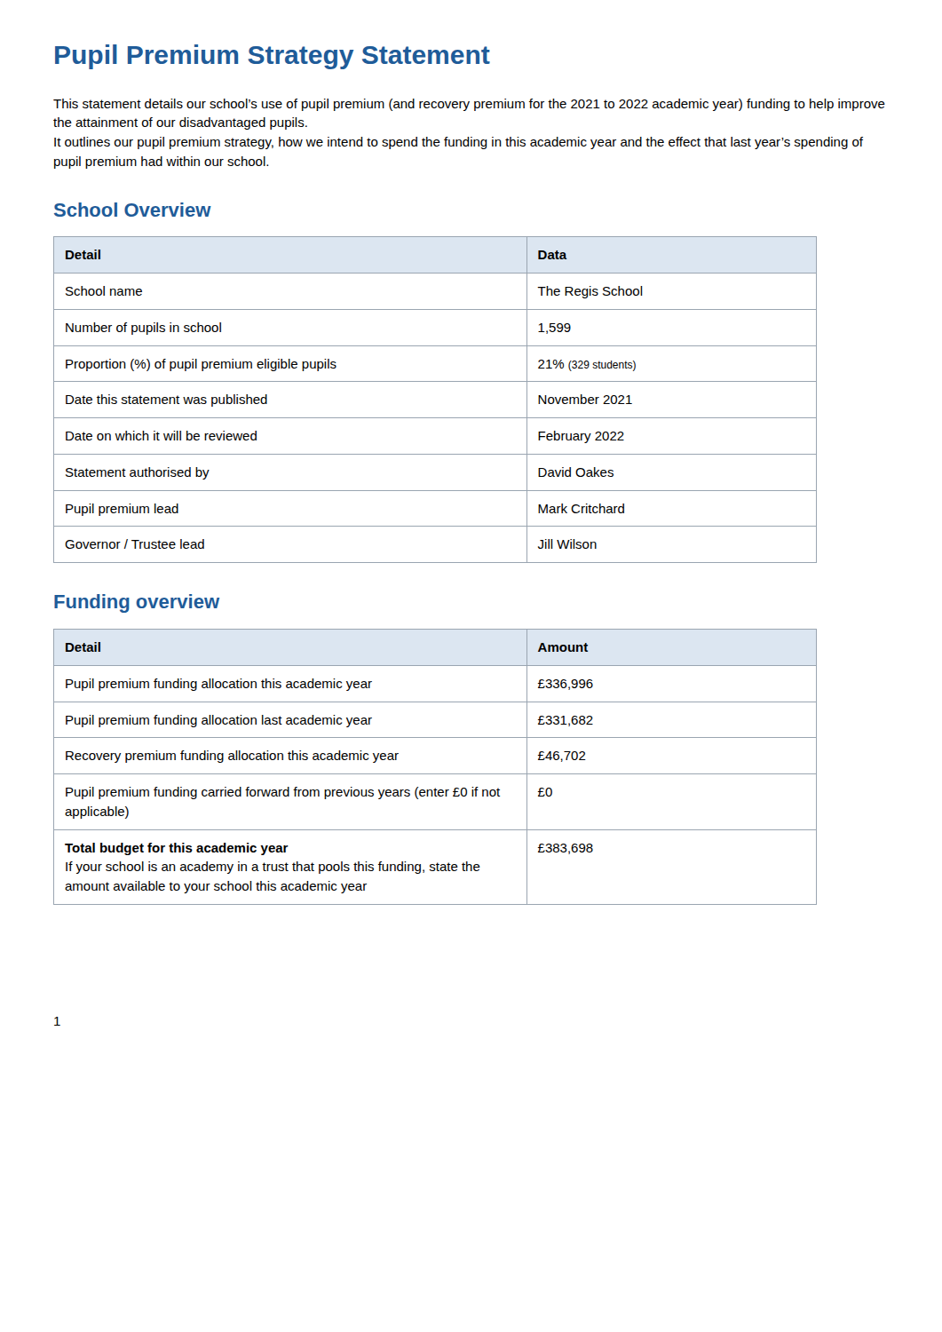Pupil Premium Strategy Statement
This statement details our school’s use of pupil premium (and recovery premium for the 2021 to 2022 academic year) funding to help improve the attainment of our disadvantaged pupils.
It outlines our pupil premium strategy, how we intend to spend the funding in this academic year and the effect that last year’s spending of pupil premium had within our school.
School Overview
| Detail | Data |
| --- | --- |
| School name | The Regis School |
| Number of pupils in school | 1,599 |
| Proportion (%) of pupil premium eligible pupils | 21% (329 students) |
| Date this statement was published | November 2021 |
| Date on which it will be reviewed | February 2022 |
| Statement authorised by | David Oakes |
| Pupil premium lead | Mark Critchard |
| Governor / Trustee lead | Jill Wilson |
Funding overview
| Detail | Amount |
| --- | --- |
| Pupil premium funding allocation this academic year | £336,996 |
| Pupil premium funding allocation last academic year | £331,682 |
| Recovery premium funding allocation this academic year | £46,702 |
| Pupil premium funding carried forward from previous years (enter £0 if not applicable) | £0 |
| Total budget for this academic year If your school is an academy in a trust that pools this funding, state the amount available to your school this academic year | £383,698 |
1